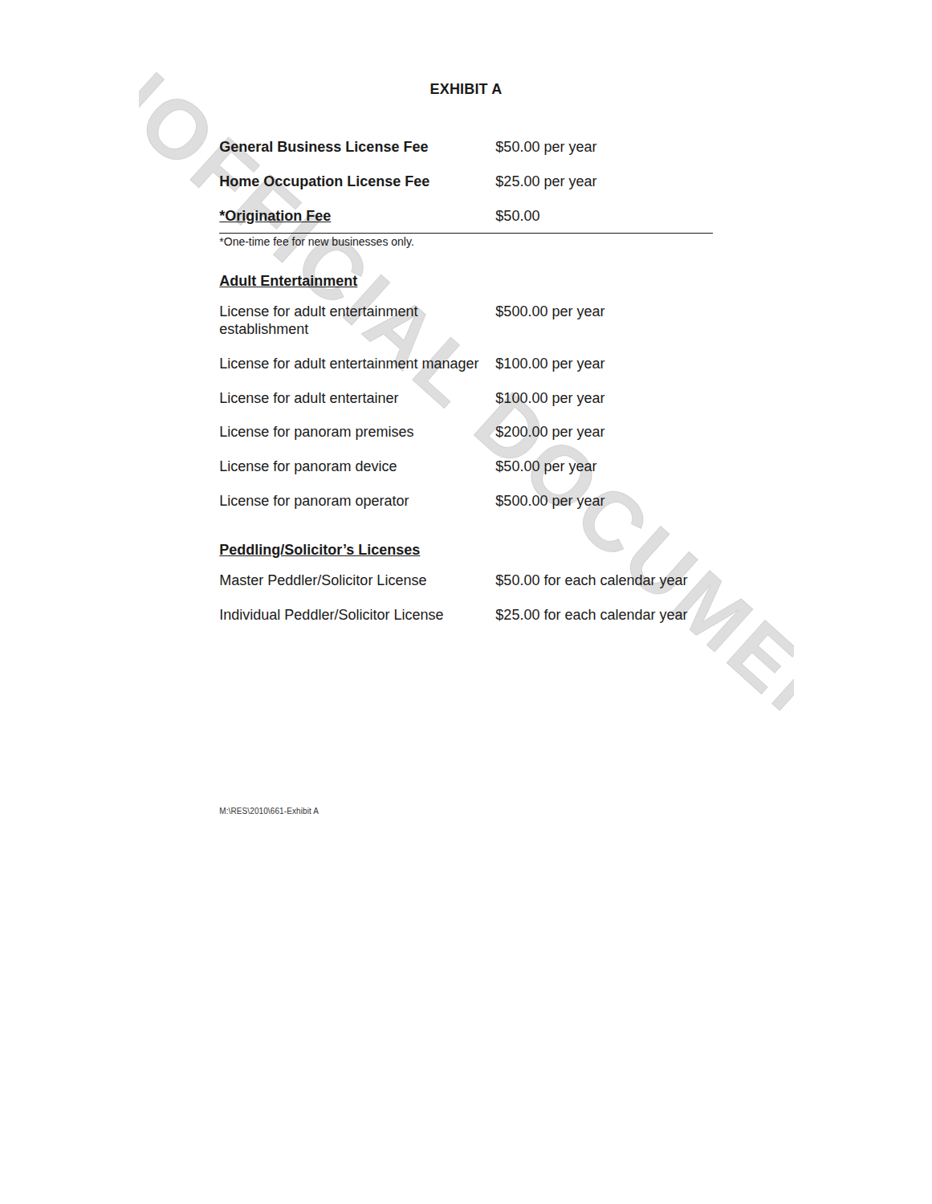UNOFFICIAL DOCUMENT
EXHIBIT A
| General Business License Fee | $50.00 per year |
| Home Occupation License Fee | $25.00 per year |
| *Origination Fee | $50.00 |
*One-time fee for new businesses only.
| Adult Entertainment |
| License for adult entertainment establishment | $500.00 per year |
| License for adult entertainment manager | $100.00 per year |
| License for adult entertainer | $100.00 per year |
| License for panoram premises | $200.00 per year |
| License for panoram device | $50.00 per year |
| License for panoram operator | $500.00 per year |
| Peddling/Solicitor’s Licenses |
| Master Peddler/Solicitor License | $50.00 for each calendar year |
| Individual Peddler/Solicitor License | $25.00 for each calendar year |
M:\RES\2010\661-Exhibit A